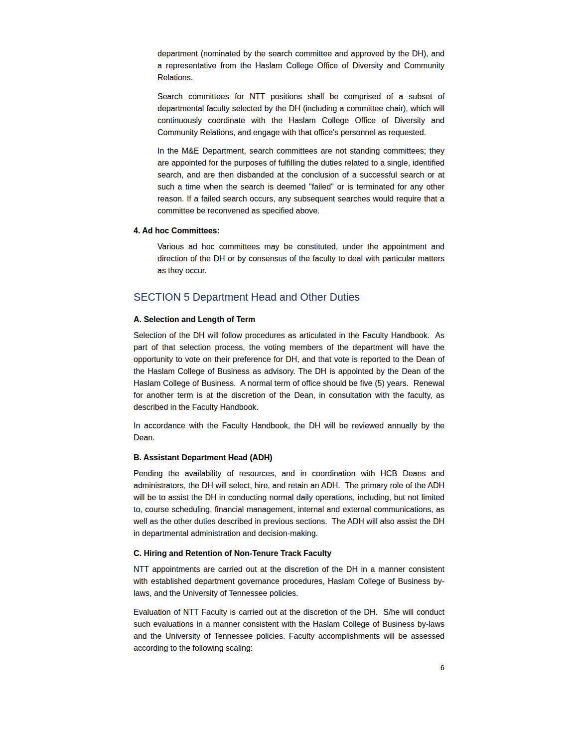department (nominated by the search committee and approved by the DH), and a representative from the Haslam College Office of Diversity and Community Relations.
Search committees for NTT positions shall be comprised of a subset of departmental faculty selected by the DH (including a committee chair), which will continuously coordinate with the Haslam College Office of Diversity and Community Relations, and engage with that office's personnel as requested.
In the M&E Department, search committees are not standing committees; they are appointed for the purposes of fulfilling the duties related to a single, identified search, and are then disbanded at the conclusion of a successful search or at such a time when the search is deemed "failed" or is terminated for any other reason. If a failed search occurs, any subsequent searches would require that a committee be reconvened as specified above.
4. Ad hoc Committees:
Various ad hoc committees may be constituted, under the appointment and direction of the DH or by consensus of the faculty to deal with particular matters as they occur.
SECTION 5 Department Head and Other Duties
A. Selection and Length of Term
Selection of the DH will follow procedures as articulated in the Faculty Handbook. As part of that selection process, the voting members of the department will have the opportunity to vote on their preference for DH, and that vote is reported to the Dean of the Haslam College of Business as advisory. The DH is appointed by the Dean of the Haslam College of Business. A normal term of office should be five (5) years. Renewal for another term is at the discretion of the Dean, in consultation with the faculty, as described in the Faculty Handbook.
In accordance with the Faculty Handbook, the DH will be reviewed annually by the Dean.
B. Assistant Department Head (ADH)
Pending the availability of resources, and in coordination with HCB Deans and administrators, the DH will select, hire, and retain an ADH. The primary role of the ADH will be to assist the DH in conducting normal daily operations, including, but not limited to, course scheduling, financial management, internal and external communications, as well as the other duties described in previous sections. The ADH will also assist the DH in departmental administration and decision-making.
C. Hiring and Retention of Non-Tenure Track Faculty
NTT appointments are carried out at the discretion of the DH in a manner consistent with established department governance procedures, Haslam College of Business by-laws, and the University of Tennessee policies.
Evaluation of NTT Faculty is carried out at the discretion of the DH. S/he will conduct such evaluations in a manner consistent with the Haslam College of Business by-laws and the University of Tennessee policies. Faculty accomplishments will be assessed according to the following scaling:
6